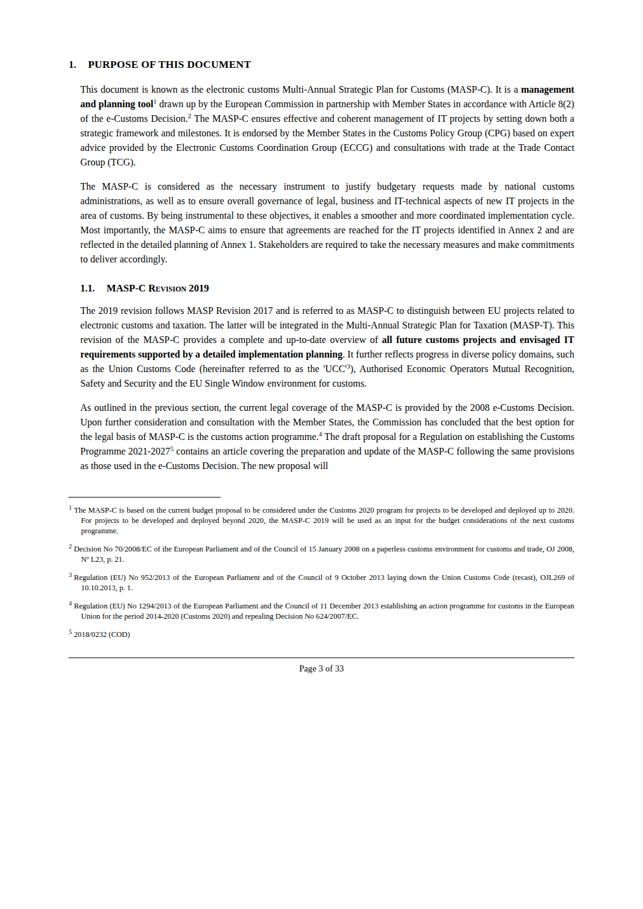1. Purpose of this document
This document is known as the electronic customs Multi-Annual Strategic Plan for Customs (MASP-C). It is a management and planning tool1 drawn up by the European Commission in partnership with Member States in accordance with Article 8(2) of the e-Customs Decision.2 The MASP-C ensures effective and coherent management of IT projects by setting down both a strategic framework and milestones. It is endorsed by the Member States in the Customs Policy Group (CPG) based on expert advice provided by the Electronic Customs Coordination Group (ECCG) and consultations with trade at the Trade Contact Group (TCG).
The MASP-C is considered as the necessary instrument to justify budgetary requests made by national customs administrations, as well as to ensure overall governance of legal, business and IT-technical aspects of new IT projects in the area of customs. By being instrumental to these objectives, it enables a smoother and more coordinated implementation cycle. Most importantly, the MASP-C aims to ensure that agreements are reached for the IT projects identified in Annex 2 and are reflected in the detailed planning of Annex 1. Stakeholders are required to take the necessary measures and make commitments to deliver accordingly.
1.1. MASP-C Revision 2019
The 2019 revision follows MASP Revision 2017 and is referred to as MASP-C to distinguish between EU projects related to electronic customs and taxation. The latter will be integrated in the Multi-Annual Strategic Plan for Taxation (MASP-T). This revision of the MASP-C provides a complete and up-to-date overview of all future customs projects and envisaged IT requirements supported by a detailed implementation planning. It further reflects progress in diverse policy domains, such as the Union Customs Code (hereinafter referred to as the 'UCC'3), Authorised Economic Operators Mutual Recognition, Safety and Security and the EU Single Window environment for customs.
As outlined in the previous section, the current legal coverage of the MASP-C is provided by the 2008 e-Customs Decision. Upon further consideration and consultation with the Member States, the Commission has concluded that the best option for the legal basis of MASP-C is the customs action programme.4 The draft proposal for a Regulation on establishing the Customs Programme 2021-20275 contains an article covering the preparation and update of the MASP-C following the same provisions as those used in the e-Customs Decision. The new proposal will
1 The MASP-C is based on the current budget proposal to be considered under the Customs 2020 program for projects to be developed and deployed up to 2020. For projects to be developed and deployed beyond 2020, the MASP-C 2019 will be used as an input for the budget considerations of the next customs programme.
2 Decision No 70/2008/EC of the European Parliament and of the Council of 15 January 2008 on a paperless customs environment for customs and trade, OJ 2008, Nº L23, p. 21.
3 Regulation (EU) No 952/2013 of the European Parliament and of the Council of 9 October 2013 laying down the Union Customs Code (recast), OJL269 of 10.10.2013, p. 1.
4 Regulation (EU) No 1294/2013 of the European Parliament and the Council of 11 December 2013 establishing an action programme for customs in the European Union for the period 2014-2020 (Customs 2020) and repealing Decision No 624/2007/EC.
52018/0232 (COD)
Page 3 of 33